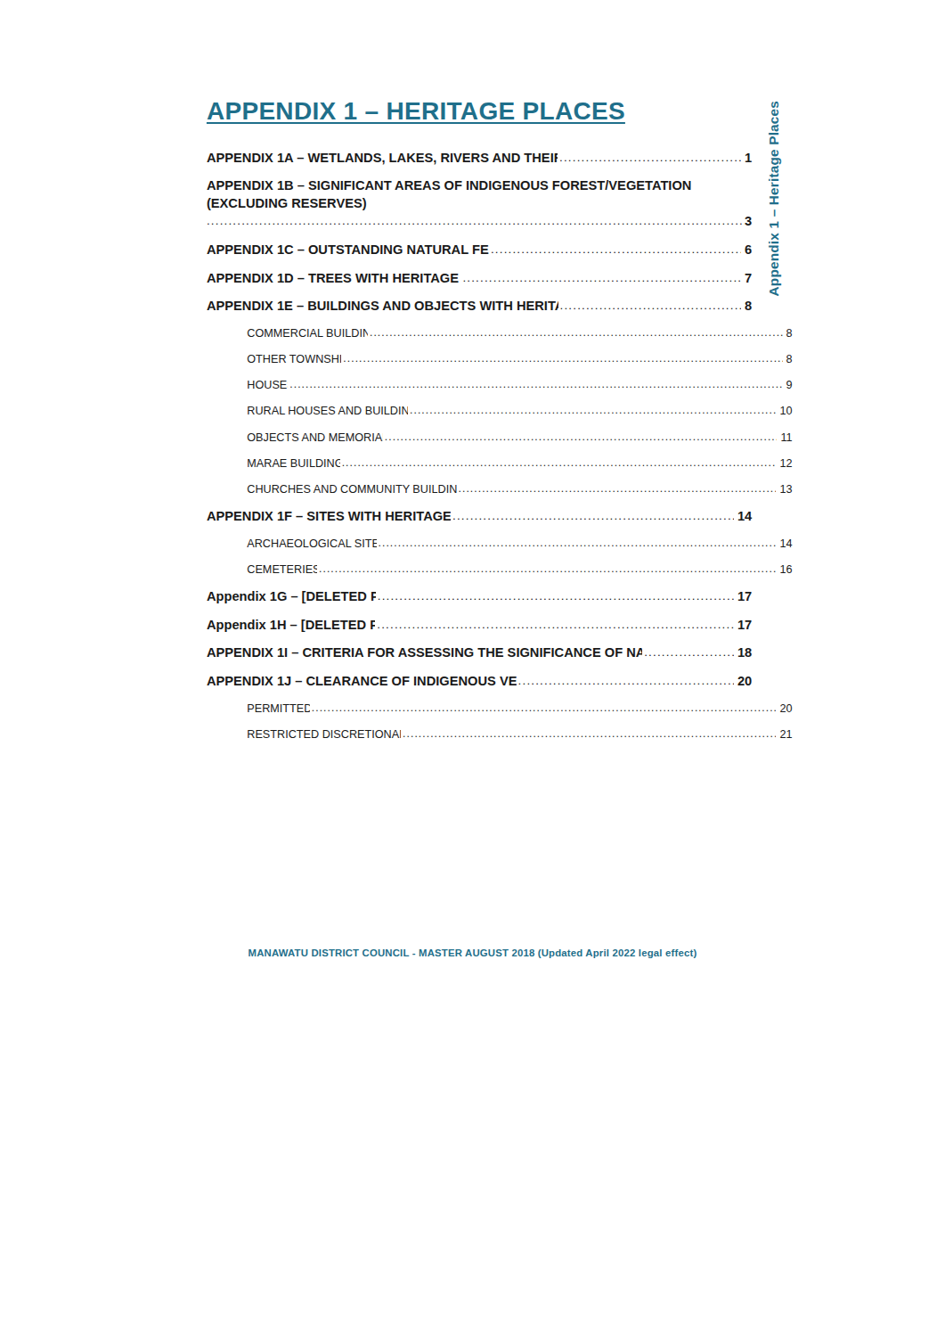Appendix 1 – Heritage Places
APPENDIX 1 – HERITAGE PLACES
APPENDIX 1A – WETLANDS, LAKES, RIVERS AND THEIR MARGINS .................................................. 1
APPENDIX 1B – SIGNIFICANT AREAS OF INDIGENOUS FOREST/VEGETATION (EXCLUDING RESERVES)
............................................................................................................................................. 3
APPENDIX 1C – OUTSTANDING NATURAL FEATURES .................................................................... 6
APPENDIX 1D – TREES WITH HERITAGE VALUE ........................................................................... 7
APPENDIX 1E – BUILDINGS AND OBJECTS WITH HERITAGE VALUE .................................................. 8
COMMERCIAL BUILDINGS ......................................................................................................................... 8
OTHER TOWNSHIPS .................................................................................................................................. 8
HOUSES ................................................................................................................................................. 9
RURAL HOUSES AND BUILDINGS ....................................................................................................... 10
OBJECTS AND MEMORIALS ............................................................................................................. 11
MARAE BUILDINGS ........................................................................................................................... 12
CHURCHES AND COMMUNITY BUILDINGS ....................................................................................... 13
APPENDIX 1F – SITES WITH HERITAGE VALUE ............................................................................. 14
ARCHAEOLOGICAL SITES ............................................................................................................. 14
CEMETERIES ......................................................................................................................... 16
Appendix 1G – [DELETED PC46] ................................................................................................. 17
Appendix 1H – [DELETED PC46] ................................................................................................. 17
APPENDIX 1I – CRITERIA FOR ASSESSING THE SIGNIFICANCE OF NATURAL AREAS ......................... 18
APPENDIX 1J – CLEARANCE OF INDIGENOUS VEGETATION ............................................................ 20
PERMITTED .......................................................................................................................... 20
RESTRICTED DISCRETIONARY ....................................................................................................... 21
MANAWATU DISTRICT COUNCIL - MASTER AUGUST 2018 (Updated April 2022 legal effect)